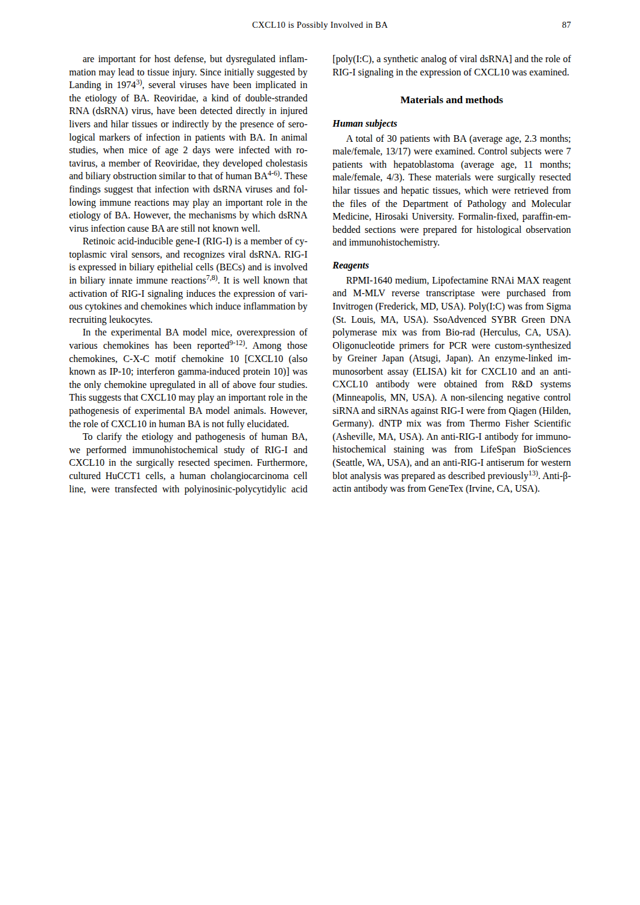CXCL10 is Possibly Involved in BA 87
are important for host defense, but dysregulated inflammation may lead to tissue injury. Since initially suggested by Landing in 19743), several viruses have been implicated in the etiology of BA. Reoviridae, a kind of double-stranded RNA (dsRNA) virus, have been detected directly in injured livers and hilar tissues or indirectly by the presence of serological markers of infection in patients with BA. In animal studies, when mice of age 2 days were infected with rotavirus, a member of Reoviridae, they developed cholestasis and biliary obstruction similar to that of human BA4-6). These findings suggest that infection with dsRNA viruses and following immune reactions may play an important role in the etiology of BA. However, the mechanisms by which dsRNA virus infection cause BA are still not known well.
Retinoic acid-inducible gene-I (RIG-I) is a member of cytoplasmic viral sensors, and recognizes viral dsRNA. RIG-I is expressed in biliary epithelial cells (BECs) and is involved in biliary innate immune reactions7,8). It is well known that activation of RIG-I signaling induces the expression of various cytokines and chemokines which induce inflammation by recruiting leukocytes.
In the experimental BA model mice, overexpression of various chemokines has been reported9-12). Among those chemokines, C-X-C motif chemokine 10 [CXCL10 (also known as IP-10; interferon gamma-induced protein 10)] was the only chemokine upregulated in all of above four studies. This suggests that CXCL10 may play an important role in the pathogenesis of experimental BA model animals. However, the role of CXCL10 in human BA is not fully elucidated.
To clarify the etiology and pathogenesis of human BA, we performed immunohistochemical study of RIG-I and CXCL10 in the surgically resected specimen. Furthermore, cultured HuCCT1 cells, a human cholangiocarcinoma cell line, were transfected with polyinosinic-polycytidylic acid [poly(I:C), a synthetic analog of viral dsRNA] and the role of RIG-I signaling in the expression of CXCL10 was examined.
Materials and methods
Human subjects
A total of 30 patients with BA (average age, 2.3 months; male/female, 13/17) were examined. Control subjects were 7 patients with hepatoblastoma (average age, 11 months; male/female, 4/3). These materials were surgically resected hilar tissues and hepatic tissues, which were retrieved from the files of the Department of Pathology and Molecular Medicine, Hirosaki University. Formalin-fixed, paraffin-embedded sections were prepared for histological observation and immunohistochemistry.
Reagents
RPMI-1640 medium, Lipofectamine RNAi MAX reagent and M-MLV reverse transcriptase were purchased from Invitrogen (Frederick, MD, USA). Poly(I:C) was from Sigma (St. Louis, MA, USA). SsoAdvenced SYBR Green DNA polymerase mix was from Bio-rad (Herculus, CA, USA). Oligonucleotide primers for PCR were custom-synthesized by Greiner Japan (Atsugi, Japan). An enzyme-linked immunosorbent assay (ELISA) kit for CXCL10 and an anti-CXCL10 antibody were obtained from R&D systems (Minneapolis, MN, USA). A non-silencing negative control siRNA and siRNAs against RIG-I were from Qiagen (Hilden, Germany). dNTP mix was from Thermo Fisher Scientific (Asheville, MA, USA). An anti-RIG-I antibody for immunohistochemical staining was from LifeSpan BioSciences (Seattle, WA, USA), and an anti-RIG-I antiserum for western blot analysis was prepared as described previously13). Anti-β-actin antibody was from GeneTex (Irvine, CA, USA).